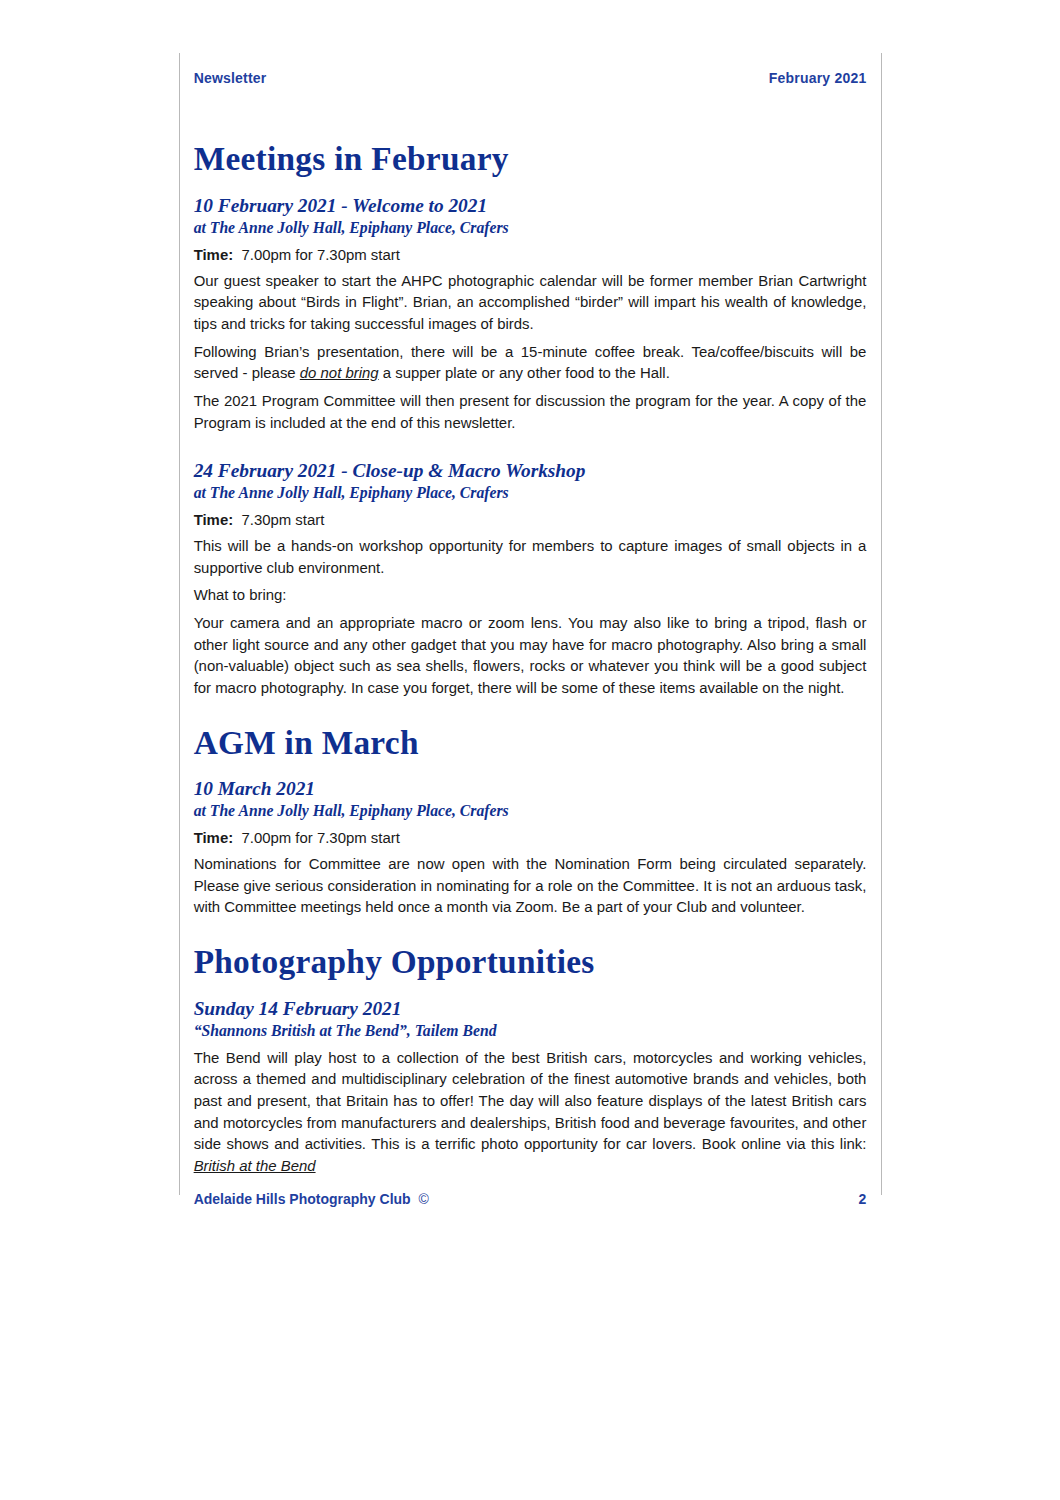Newsletter February 2021
Meetings in February
10 February 2021 - Welcome to 2021
at The Anne Jolly Hall, Epiphany Place, Crafers
Time: 7.00pm for 7.30pm start
Our guest speaker to start the AHPC photographic calendar will be former member Brian Cartwright speaking about “Birds in Flight”. Brian, an accomplished “birder” will impart his wealth of knowledge, tips and tricks for taking successful images of birds.
Following Brian’s presentation, there will be a 15-minute coffee break. Tea/coffee/biscuits will be served - please do not bring a supper plate or any other food to the Hall.
The 2021 Program Committee will then present for discussion the program for the year. A copy of the Program is included at the end of this newsletter.
24 February 2021 - Close-up & Macro Workshop
at The Anne Jolly Hall, Epiphany Place, Crafers
Time: 7.30pm start
This will be a hands-on workshop opportunity for members to capture images of small objects in a supportive club environment.
What to bring:
Your camera and an appropriate macro or zoom lens. You may also like to bring a tripod, flash or other light source and any other gadget that you may have for macro photography. Also bring a small (non-valuable) object such as sea shells, flowers, rocks or whatever you think will be a good subject for macro photography. In case you forget, there will be some of these items available on the night.
AGM in March
10 March 2021
at The Anne Jolly Hall, Epiphany Place, Crafers
Time: 7.00pm for 7.30pm start
Nominations for Committee are now open with the Nomination Form being circulated separately. Please give serious consideration in nominating for a role on the Committee. It is not an arduous task, with Committee meetings held once a month via Zoom. Be a part of your Club and volunteer.
Photography Opportunities
Sunday 14 February 2021
“Shannons British at The Bend”, Tailem Bend
The Bend will play host to a collection of the best British cars, motorcycles and working vehicles, across a themed and multidisciplinary celebration of the finest automotive brands and vehicles, both past and present, that Britain has to offer! The day will also feature displays of the latest British cars and motorcycles from manufacturers and dealerships, British food and beverage favourites, and other side shows and activities. This is a terrific photo opportunity for car lovers. Book online via this link: British at the Bend
Adelaide Hills Photography Club © 2